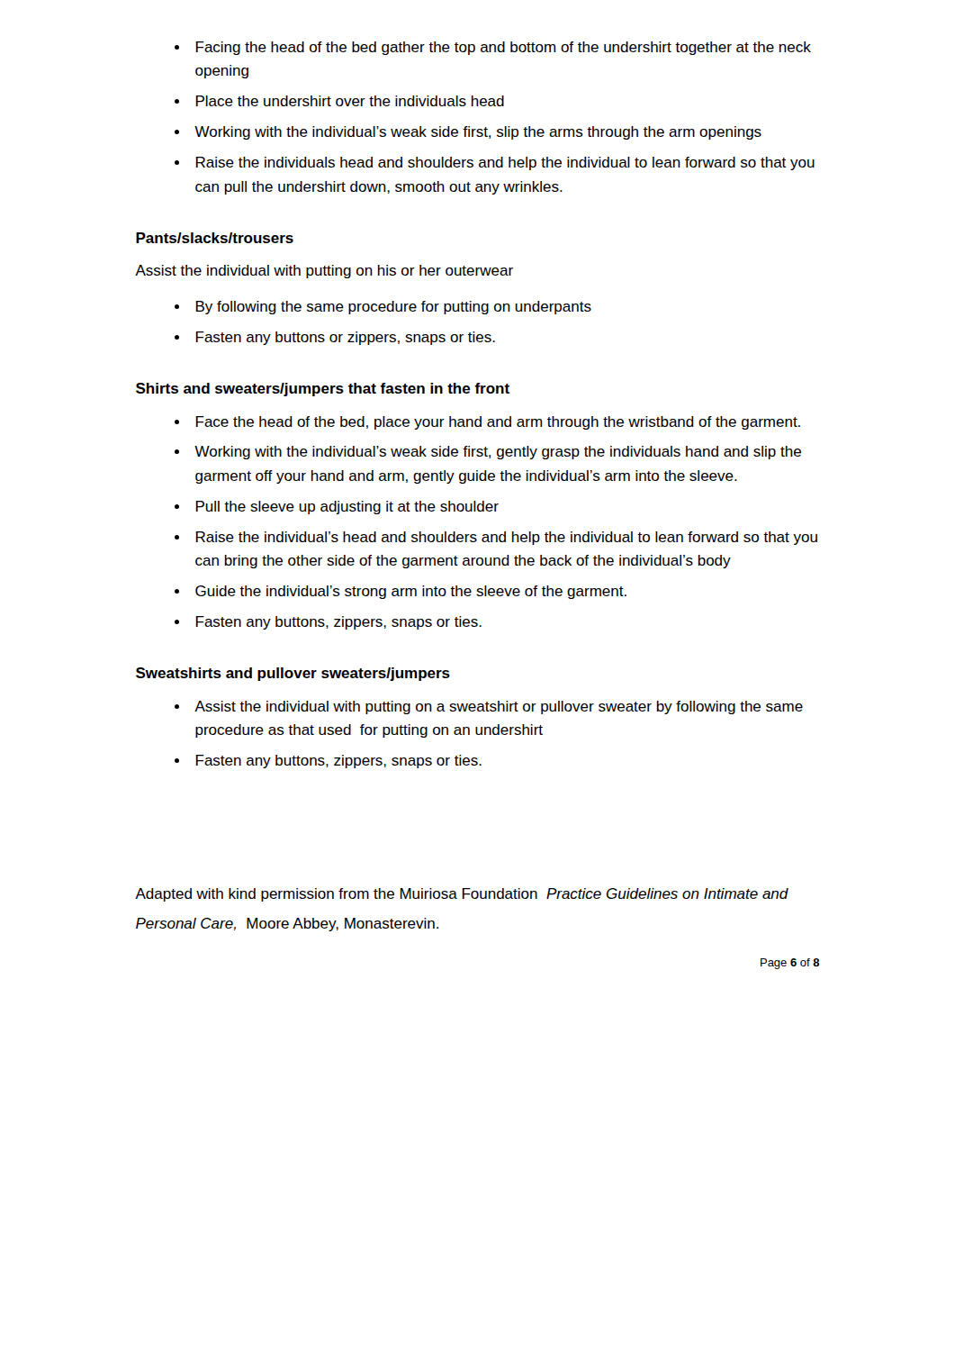Facing the head of the bed gather the top and bottom of the undershirt together at the neck opening
Place the undershirt over the individuals head
Working with the individual’s weak side first, slip the arms through the arm openings
Raise the individuals head and shoulders and help the individual to lean forward so that you can pull the undershirt down, smooth out any wrinkles.
Pants/slacks/trousers
Assist the individual with putting on his or her outerwear
By following the same procedure for putting on underpants
Fasten any buttons or zippers, snaps or ties.
Shirts and sweaters/jumpers that fasten in the front
Face the head of the bed, place your hand and arm through the wristband of the garment.
Working with the individual’s weak side first, gently grasp the individuals hand and slip the garment off your hand and arm, gently guide the individual’s arm into the sleeve.
Pull the sleeve up adjusting it at the shoulder
Raise the individual’s head and shoulders and help the individual to lean forward so that you can bring the other side of the garment around the back of the individual’s body
Guide the individual’s strong arm into the sleeve of the garment.
Fasten any buttons, zippers, snaps or ties.
Sweatshirts and pullover sweaters/jumpers
Assist the individual with putting on a sweatshirt or pullover sweater by following the same procedure as that used for putting on an undershirt
Fasten any buttons, zippers, snaps or ties.
Adapted with kind permission from the Muiriosa Foundation Practice Guidelines on Intimate and Personal Care, Moore Abbey, Monasterevin.
Page 6 of 8